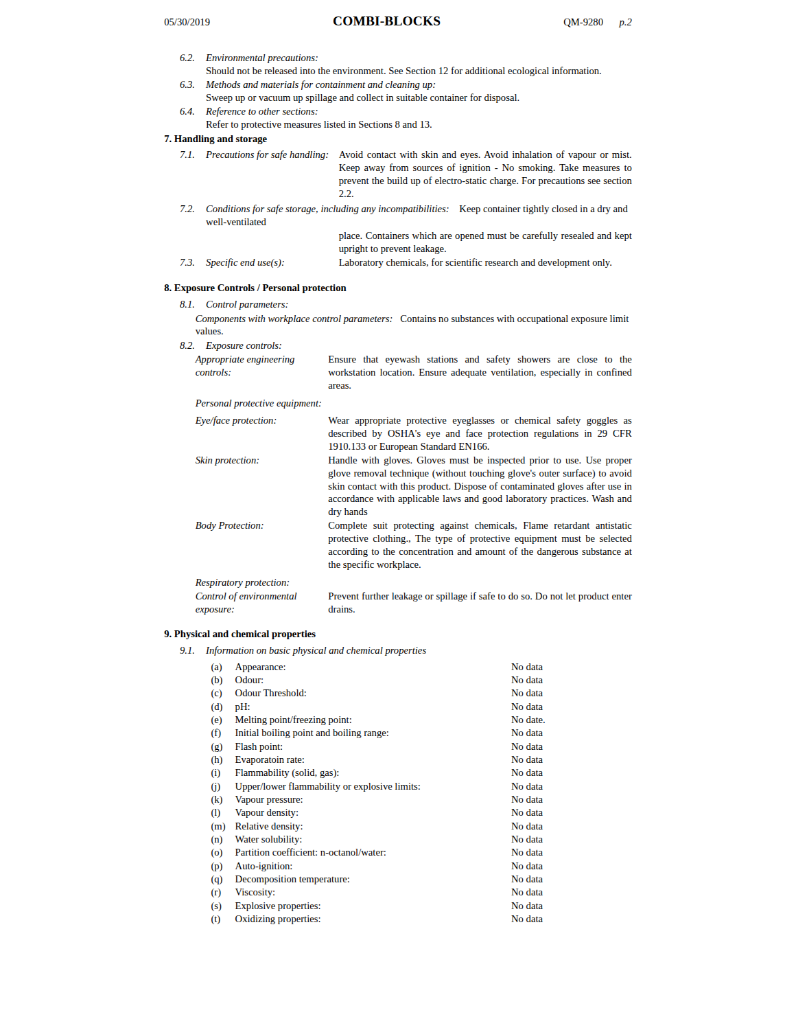05/30/2019
COMBI-BLOCKS
QM-9280p.2
6.2.
Environmental precautions:
Should not be released into the environment. See Section 12 for additional ecological information.
6.3.
Methods and materials for containment and cleaning up:
Sweep up or vacuum up spillage and collect in suitable container for disposal.
6.4.
Reference to other sections:
Refer to protective measures listed in Sections 8 and 13.
7. Handling and storage
7.1.
Precautions for safe handling:
Avoid contact with skin and eyes. Avoid inhalation of vapour or mist. Keep away from sources of ignition - No smoking. Take measures to prevent the build up of electro-static charge. For precautions see section 2.2.
7.2.
Conditions for safe storage, including any incompatibilities: Keep container tightly closed in a dry and well-ventilated
place. Containers which are opened must be carefully resealed and kept upright to prevent leakage.
7.3.
Specific end use(s):
Laboratory chemicals, for scientific research and development only.
8. Exposure Controls / Personal protection
8.1.
Control parameters:
Components with workplace control parameters: Contains no substances with occupational exposure limit values.
8.2.
Exposure controls:
Appropriate engineering controls:
Ensure that eyewash stations and safety showers are close to the workstation location. Ensure adequate ventilation, especially in confined areas.
Personal protective equipment:
Eye/face protection:
Wear appropriate protective eyeglasses or chemical safety goggles as described by OSHA's eye and face protection regulations in 29 CFR 1910.133 or European Standard EN166.
Skin protection:
Handle with gloves. Gloves must be inspected prior to use. Use proper glove removal technique (without touching glove's outer surface) to avoid skin contact with this product. Dispose of contaminated gloves after use in accordance with applicable laws and good laboratory practices. Wash and dry hands
Body Protection:
Complete suit protecting against chemicals, Flame retardant antistatic protective clothing., The type of protective equipment must be selected according to the concentration and amount of the dangerous substance at the specific workplace.
Respiratory protection:
Control of environmental exposure:
Prevent further leakage or spillage if safe to do so. Do not let product enter drains.
9. Physical and chemical properties
9.1.
Information on basic physical and chemical properties
| (a) | Appearance: | No data |
| (b) | Odour: | No data |
| (c) | Odour Threshold: | No data |
| (d) | pH: | No data |
| (e) | Melting point/freezing point: | No date. |
| (f) | Initial boiling point and boiling range: | No data |
| (g) | Flash point: | No data |
| (h) | Evaporatoin rate: | No data |
| (i) | Flammability (solid, gas): | No data |
| (j) | Upper/lower flammability or explosive limits: | No data |
| (k) | Vapour pressure: | No data |
| (l) | Vapour density: | No data |
| (m) | Relative density: | No data |
| (n) | Water solubility: | No data |
| (o) | Partition coefficient: n-octanol/water: | No data |
| (p) | Auto-ignition: | No data |
| (q) | Decomposition temperature: | No data |
| (r) | Viscosity: | No data |
| (s) | Explosive properties: | No data |
| (t) | Oxidizing properties: | No data |